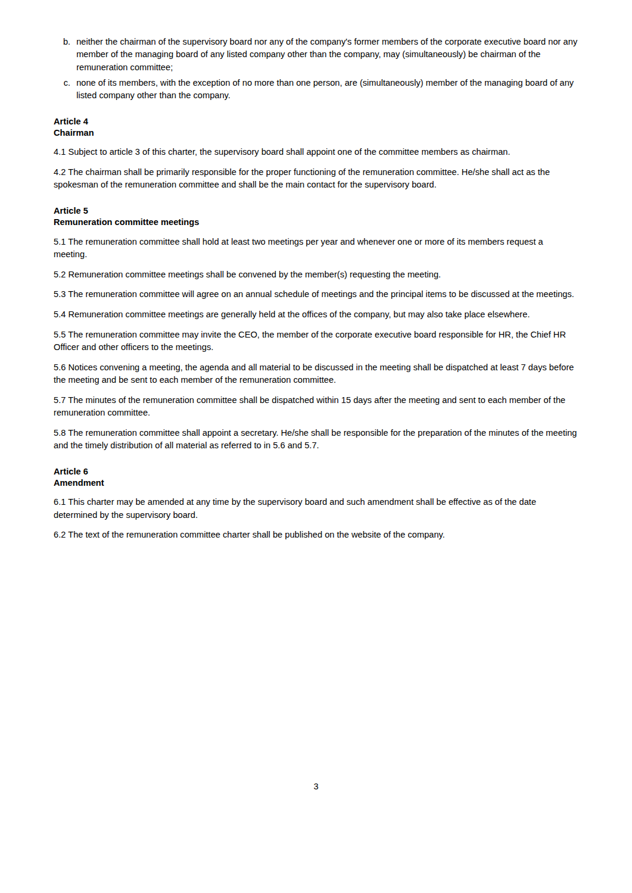neither the chairman of the supervisory board nor any of the company's former members of the corporate executive board nor any member of the managing board of any listed company other than the company, may (simultaneously) be chairman of the remuneration committee;
none of its members, with the exception of no more than one person, are (simultaneously) member of the managing board of any listed company other than the company.
Article 4Chairman
4.1 Subject to article 3 of this charter, the supervisory board shall appoint one of the committee members as chairman.
4.2 The chairman shall be primarily responsible for the proper functioning of the remuneration committee. He/she shall act as the spokesman of the remuneration committee and shall be the main contact for the supervisory board.
Article 5Remuneration committee meetings
5.1 The remuneration committee shall hold at least two meetings per year and whenever one or more of its members request a meeting.
5.2 Remuneration committee meetings shall be convened by the member(s) requesting the meeting.
5.3 The remuneration committee will agree on an annual schedule of meetings and the principal items to be discussed at the meetings.
5.4 Remuneration committee meetings are generally held at the offices of the company, but may also take place elsewhere.
5.5 The remuneration committee may invite the CEO, the member of the corporate executive board responsible for HR, the Chief HR Officer and other officers to the meetings.
5.6 Notices convening a meeting, the agenda and all material to be discussed in the meeting shall be dispatched at least 7 days before the meeting and be sent to each member of the remuneration committee.
5.7 The minutes of the remuneration committee shall be dispatched within 15 days after the meeting and sent to each member of the remuneration committee.
5.8 The remuneration committee shall appoint a secretary. He/she shall be responsible for the preparation of the minutes of the meeting and the timely distribution of all material as referred to in 5.6 and 5.7.
Article 6Amendment
6.1 This charter may be amended at any time by the supervisory board and such amendment shall be effective as of the date determined by the supervisory board.
6.2 The text of the remuneration committee charter shall be published on the website of the company.
3